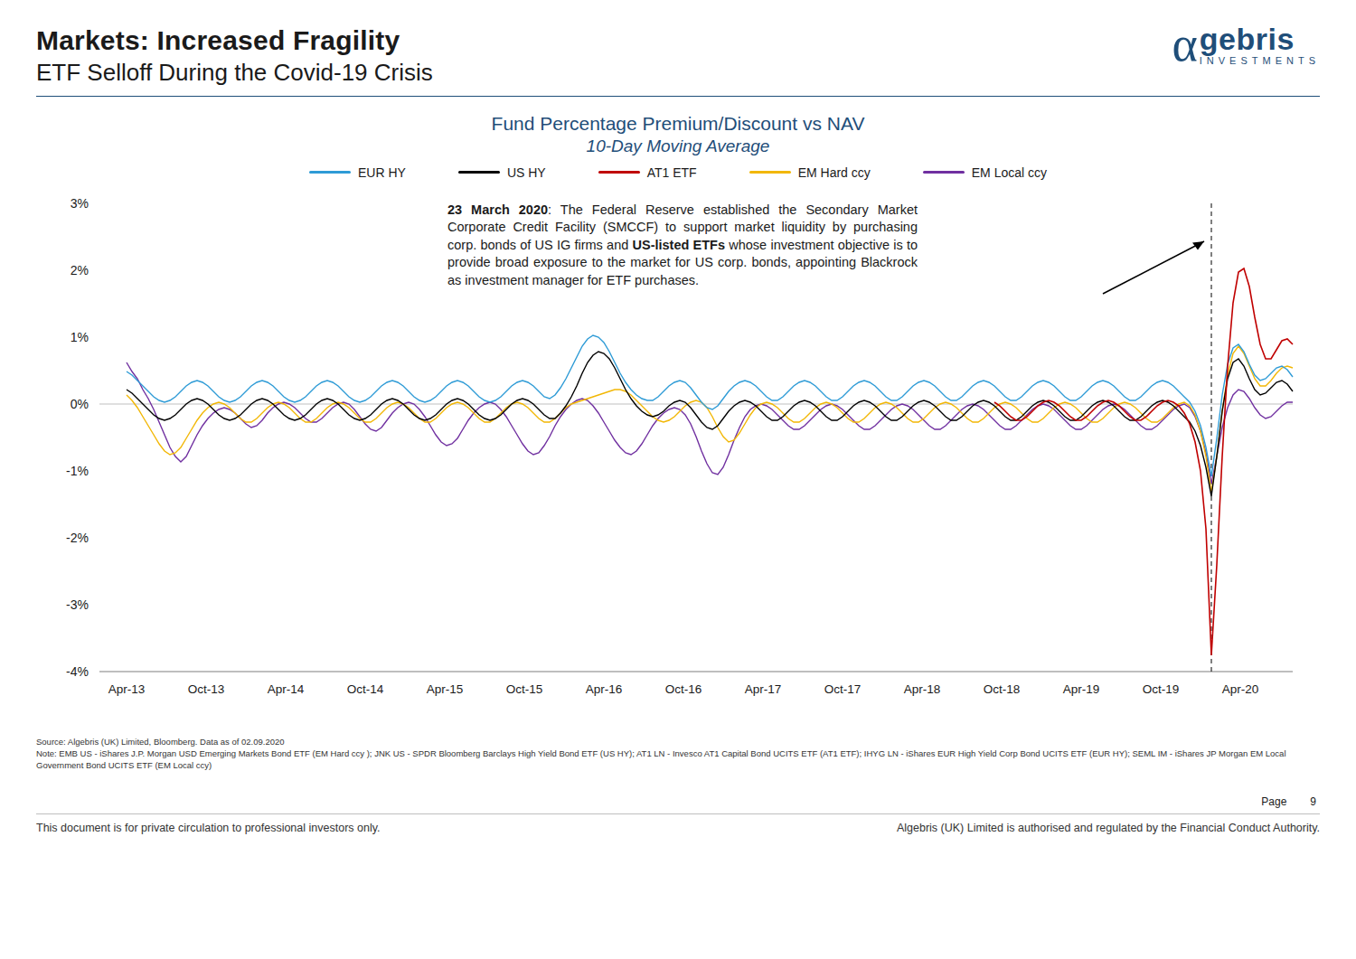α
gebris
INVESTMENTS
Markets: Increased Fragility
ETF Selloff During the Covid-19 Crisis
Fund Percentage Premium/Discount vs NAV
10-Day Moving Average
EUR HY
US HY
AT1 ETF
EM Hard ccy
EM Local ccy
23 March 2020: The Federal Reserve established the Secondary Market Corporate Credit Facility (SMCCF) to support market liquidity by purchasing corp. bonds of US IG firms and US-listed ETFs whose investment objective is to provide broad exposure to the market for US corp. bonds, appointing Blackrock as investment manager for ETF purchases.
3% 2% 1% 0% -1% -2% -3% -4% Apr-13 Oct-13 Apr-14 Oct-14 Apr-15 Oct-15 Apr-16 Oct-16 Apr-17 Oct-17 Apr-18 Oct-18 Apr-19 Oct-19 Apr-20
Source: Algebris (UK) Limited, Bloomberg. Data as of 02.09.2020
Note: EMB US - iShares J.P. Morgan USD Emerging Markets Bond ETF (EM Hard ccy ); JNK US - SPDR Bloomberg Barclays High Yield Bond ETF (US HY); AT1 LN - Invesco AT1 Capital Bond UCITS ETF (AT1 ETF); IHYG LN - iShares EUR High Yield Corp Bond UCITS ETF (EUR HY); SEML IM - iShares JP Morgan EM Local Government Bond UCITS ETF (EM Local ccy)
Page9
This document is for private circulation to professional investors only.
Algebris (UK) Limited is authorised and regulated by the Financial Conduct Authority.